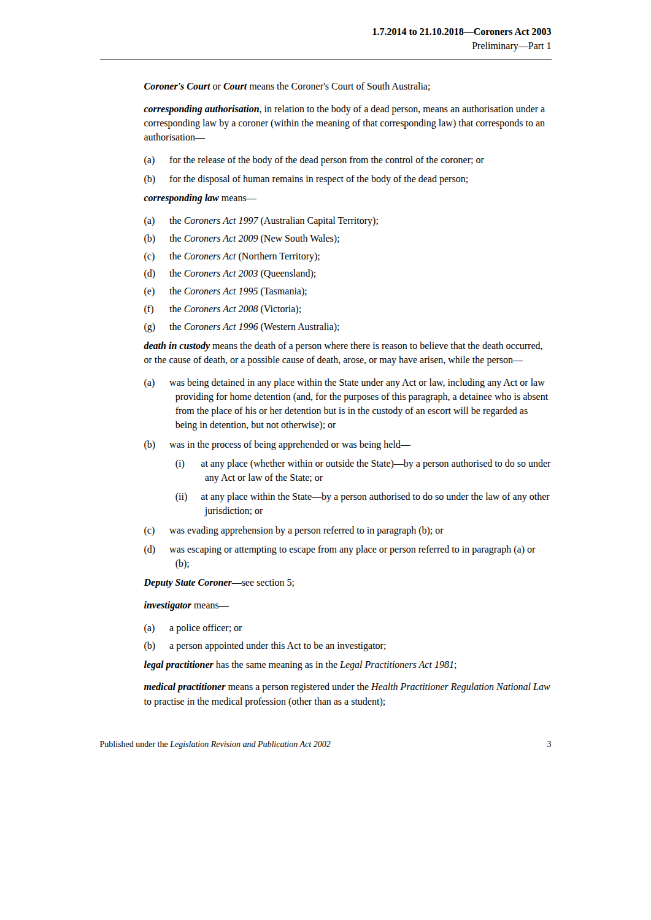1.7.2014 to 21.10.2018—Coroners Act 2003 Preliminary—Part 1
Coroner's Court or Court means the Coroner's Court of South Australia;
corresponding authorisation, in relation to the body of a dead person, means an authorisation under a corresponding law by a coroner (within the meaning of that corresponding law) that corresponds to an authorisation—
(a) for the release of the body of the dead person from the control of the coroner; or
(b) for the disposal of human remains in respect of the body of the dead person;
corresponding law means—
(a) the Coroners Act 1997 (Australian Capital Territory);
(b) the Coroners Act 2009 (New South Wales);
(c) the Coroners Act (Northern Territory);
(d) the Coroners Act 2003 (Queensland);
(e) the Coroners Act 1995 (Tasmania);
(f) the Coroners Act 2008 (Victoria);
(g) the Coroners Act 1996 (Western Australia);
death in custody means the death of a person where there is reason to believe that the death occurred, or the cause of death, or a possible cause of death, arose, or may have arisen, while the person—
(a) was being detained in any place within the State under any Act or law, including any Act or law providing for home detention (and, for the purposes of this paragraph, a detainee who is absent from the place of his or her detention but is in the custody of an escort will be regarded as being in detention, but not otherwise); or
(b) was in the process of being apprehended or was being held—
(i) at any place (whether within or outside the State)—by a person authorised to do so under any Act or law of the State; or
(ii) at any place within the State—by a person authorised to do so under the law of any other jurisdiction; or
(c) was evading apprehension by a person referred to in paragraph (b); or
(d) was escaping or attempting to escape from any place or person referred to in paragraph (a) or (b);
Deputy State Coroner—see section 5;
investigator means—
(a) a police officer; or
(b) a person appointed under this Act to be an investigator;
legal practitioner has the same meaning as in the Legal Practitioners Act 1981;
medical practitioner means a person registered under the Health Practitioner Regulation National Law to practise in the medical profession (other than as a student);
Published under the Legislation Revision and Publication Act 2002 3